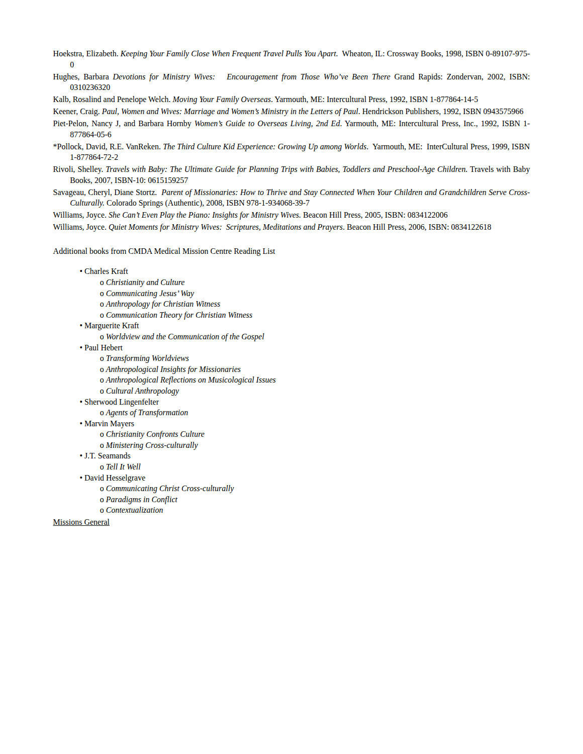Hoekstra, Elizabeth. Keeping Your Family Close When Frequent Travel Pulls You Apart. Wheaton, IL: Crossway Books, 1998, ISBN 0-89107-975-0
Hughes, Barbara Devotions for Ministry Wives: Encouragement from Those Who’ve Been There Grand Rapids: Zondervan, 2002, ISBN: 0310236320
Kalb, Rosalind and Penelope Welch. Moving Your Family Overseas. Yarmouth, ME: Intercultural Press, 1992, ISBN 1-877864-14-5
Keener, Craig. Paul, Women and Wives: Marriage and Women’s Ministry in the Letters of Paul. Hendrickson Publishers, 1992, ISBN 0943575966
Piet-Pelon, Nancy J, and Barbara Hornby Women’s Guide to Overseas Living, 2nd Ed. Yarmouth, ME: Intercultural Press, Inc., 1992, ISBN 1-877864-05-6
*Pollock, David, R.E. VanReken. The Third Culture Kid Experience: Growing Up among Worlds. Yarmouth, ME: InterCultural Press, 1999, ISBN 1-877864-72-2
Rivoli, Shelley. Travels with Baby: The Ultimate Guide for Planning Trips with Babies, Toddlers and Preschool-Age Children. Travels with Baby Books, 2007, ISBN-10: 0615159257
Savageau, Cheryl, Diane Stortz. Parent of Missionaries: How to Thrive and Stay Connected When Your Children and Grandchildren Serve Cross-Culturally. Colorado Springs (Authentic), 2008, ISBN 978-1-934068-39-7
Williams, Joyce. She Can’t Even Play the Piano: Insights for Ministry Wives. Beacon Hill Press, 2005, ISBN: 0834122006
Williams, Joyce. Quiet Moments for Ministry Wives: Scriptures, Meditations and Prayers. Beacon Hill Press, 2006, ISBN: 0834122618
Additional books from CMDA Medical Mission Centre Reading List
Charles Kraft
Christianity and Culture
Communicating Jesus’ Way
Anthropology for Christian Witness
Communication Theory for Christian Witness
Marguerite Kraft
Worldview and the Communication of the Gospel
Paul Hebert
Transforming Worldviews
Anthropological Insights for Missionaries
Anthropological Reflections on Musicological Issues
Cultural Anthropology
Sherwood Lingenfelter
Agents of Transformation
Marvin Mayers
Christianity Confronts Culture
Ministering Cross-culturally
J.T. Seamands
Tell It Well
David Hesselgrave
Communicating Christ Cross-culturally
Paradigms in Conflict
Contextualization
Missions General